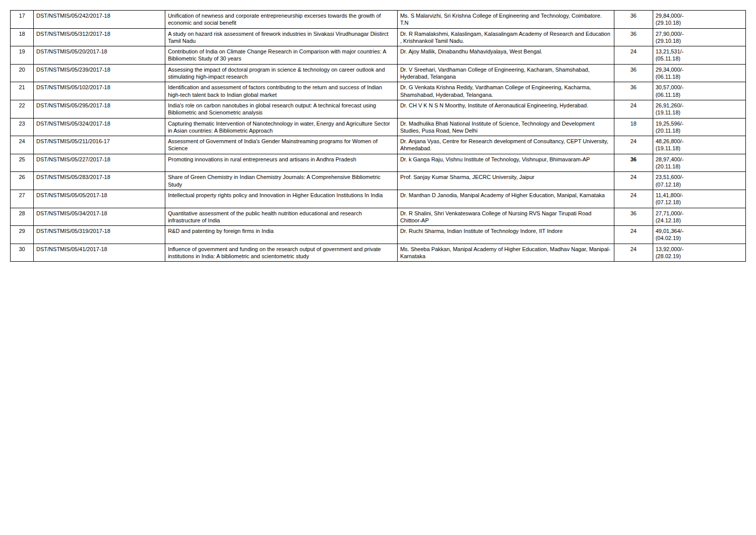| 17 | DST/NSTMIS/05/242/2017-18 | Unification of newness and corporate entrepreneurship excerses towards the growth of economic and social benefit | Ms. S Malarvizhi, Sri Krishna College of Engineering and Technology, Coimbatore. T.N | 36 | 29,84,000/- (29.10.18) |
| 18 | DST/NSTMIS/05/312/2017-18 | A study on hazard risk assessment of firework industries in Sivakasi Virudhunagar Diistirct Tamil Nadu | Dr. R Ramalakshmi, Kalaslingam, Kalasalingam Academy of Research and Education , Krishnankoil Tamil Nadu. | 36 | 27,90,000/- (29.10.18) |
| 19 | DST/NSTMIS/05/20/2017-18 | Contribution of India on Climate Change Research in Comparison with major countries: A Bibliometric Study of 30 years | Dr. Ajoy Mallik, Dinabandhu Mahavidyalaya, West Bengal. | 24 | 13,21,531/- (05.11.18) |
| 20 | DST/NSTMIS/05/239/2017-18 | Assessing the impact of doctoral program in science & technology on career outlook and stimulating high-impact research | Dr. V Sreehari, Vardhaman College of Engineering, Kacharam, Shamshabad, Hyderabad, Telangana | 36 | 29,34,000/- (06.11.18) |
| 21 | DST/NSTMIS/05/102/2017-18 | Identification and assessment of factors contributing to the return and success of Indian high-tech talent back to Indian global market | Dr. G Venkata Krishna Reddy, Vardhaman College of Engineering, Kacharma, Shamshabad, Hyderabad, Telangana. | 36 | 30,57,000/- (06.11.18) |
| 22 | DST/NSTMIS/05/295/2017-18 | India's role on carbon nanotubes in global research output: A technical forecast using Bibliometric and Scienometric analysis | Dr. CH V K N S N Moorthy, Institute of Aeronautical Engineering, Hyderabad. | 24 | 26,91,260/- (19.11.18) |
| 23 | DST/NSTMIS/05/324/2017-18 | Capturing thematic Intervention of Nanotechnology in water, Energy and Agriculture Sector in Asian countries: A Bibliometric Approach | Dr. Madhulika Bhati National Institute of Science, Technology and Development Studies, Pusa Road, New Delhi | 18 | 19,25,596/- (20.11.18) |
| 24 | DST/NSTMIS/05/211/2016-17 | Assessment of Government of India's Gender Mainstreaming programs for Women of Science | Dr. Anjana Vyas, Centre for Research development of Consultancy, CEPT University, Ahmedabad. | 24 | 48,26,800/- (19.11.18) |
| 25 | DST/NSTMIS/05/227/2017-18 | Promoting innovations in rural entrepreneurs and artisans in Andhra Pradesh | Dr. k Ganga Raju, Vishnu Institute of Technology, Vishnupur, Bhimavaram-AP | 36 | 28,97,400/- (20.11.18) |
| 26 | DST/NSTMIS/05/283/2017-18 | Share of Green Chemistry in Indian Chemistry Journals: A Comprehensive Bibliometric Study | Prof. Sanjay Kumar Sharma, JECRC University, Jaipur | 24 | 23,51,600/- (07.12.18) |
| 27 | DST/NSTMIS/05/05/2017-18 | Intellectual property rights policy and Innovation in Higher Education Institutions In India | Dr. Manthan D Janodia, Manipal Academy of Higher Education, Manipal, Karnataka | 24 | 11,41,800/- (07.12.18) |
| 28 | DST/NSTMIS/05/34/2017-18 | Quantitative assessment of the public health nutrition educational and research infrastructure of India | Dr. R Shalini, Shri Venkateswara College of Nursing RVS Nagar Tirupati Road Chittoor-AP | 36 | 27,71,000/- (24.12.18) |
| 29 | DST/NSTMIS/05/319/2017-18 | R&D and patenting by foreign firms in India | Dr. Ruchi Sharma, Indian Institute of Technology Indore, IIT Indore | 24 | 49,01,364/- (04.02.19) |
| 30 | DST/NSTMIS/05/41/2017-18 | Influence of government and funding on the research output of government and private institutions in India: A bibliometric and scientometric study | Ms. Sheeba Pakkan, Manipal Academy of Higher Education, Madhav Nagar, Manipal-Karnataka | 24 | 13,92,000/- (28.02.19) |